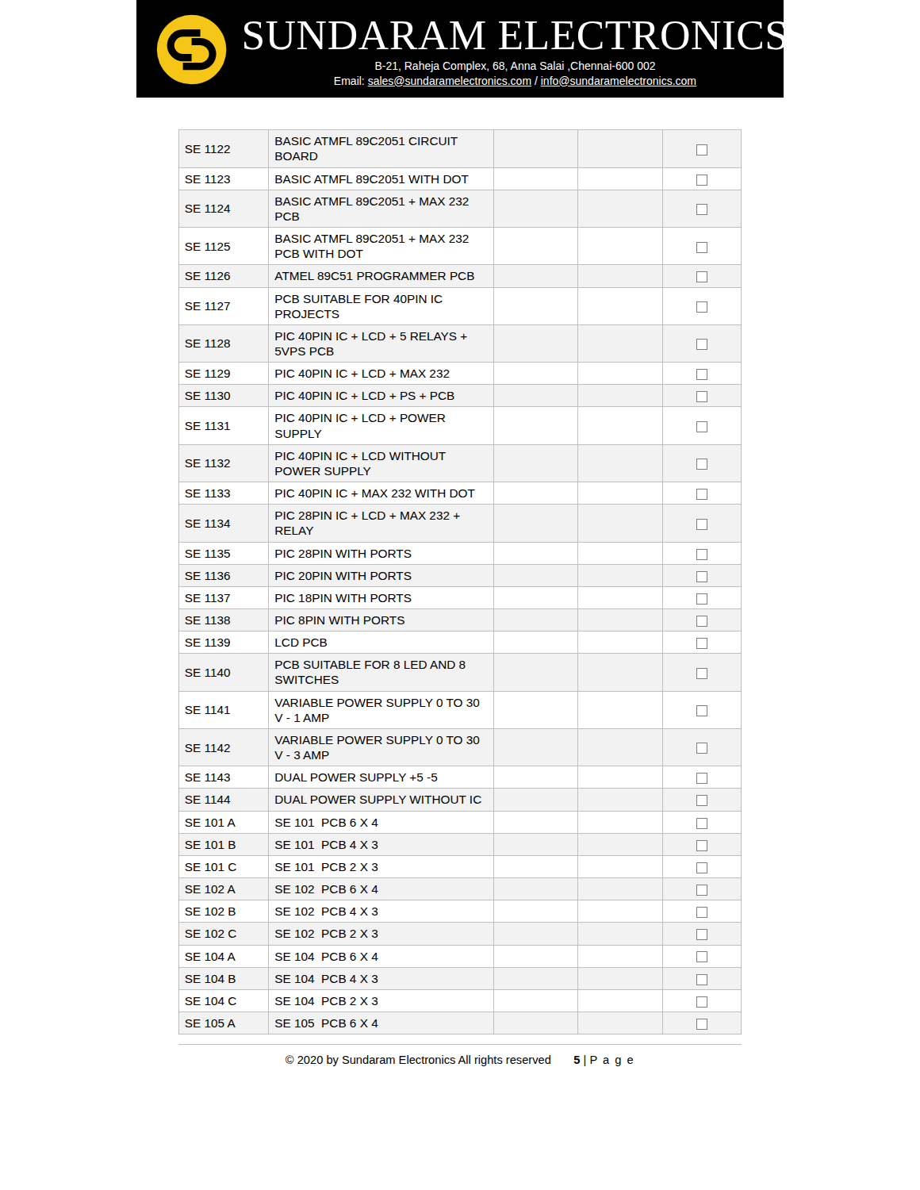SUNDARAM ELECTRONICS
B-21, Raheja Complex, 68, Anna Salai ,Chennai-600 002
Email: sales@sundaramelectronics.com / info@sundaramelectronics.com
| SE 1122 | BASIC ATMFL 89C2051 CIRCUIT BOARD | | | |
| SE 1123 | BASIC ATMFL 89C2051 WITH DOT | | | |
| SE 1124 | BASIC ATMFL 89C2051 + MAX 232 PCB | | | |
| SE 1125 | BASIC ATMFL 89C2051 + MAX 232 PCB WITH DOT | | | |
| SE 1126 | ATMEL 89C51 PROGRAMMER PCB | | | |
| SE 1127 | PCB SUITABLE FOR 40PIN IC PROJECTS | | | |
| SE 1128 | PIC 40PIN IC + LCD + 5 RELAYS + 5VPS PCB | | | |
| SE 1129 | PIC 40PIN IC + LCD + MAX 232 | | | |
| SE 1130 | PIC 40PIN IC + LCD + PS + PCB | | | |
| SE 1131 | PIC 40PIN IC + LCD + POWER SUPPLY | | | |
| SE 1132 | PIC 40PIN IC + LCD WITHOUT POWER SUPPLY | | | |
| SE 1133 | PIC 40PIN IC + MAX 232 WITH DOT | | | |
| SE 1134 | PIC 28PIN IC + LCD + MAX 232 + RELAY | | | |
| SE 1135 | PIC 28PIN WITH PORTS | | | |
| SE 1136 | PIC 20PIN WITH PORTS | | | |
| SE 1137 | PIC 18PIN WITH PORTS | | | |
| SE 1138 | PIC 8PIN WITH PORTS | | | |
| SE 1139 | LCD PCB | | | |
| SE 1140 | PCB SUITABLE FOR 8 LED AND 8 SWITCHES | | | |
| SE 1141 | VARIABLE POWER SUPPLY 0 TO 30 V - 1 AMP | | | |
| SE 1142 | VARIABLE POWER SUPPLY 0 TO 30 V - 3 AMP | | | |
| SE 1143 | DUAL POWER SUPPLY +5 -5 | | | |
| SE 1144 | DUAL POWER SUPPLY WITHOUT IC | | | |
| SE 101 A | SE 101 PCB 6 X 4 | | | |
| SE 101 B | SE 101 PCB 4 X 3 | | | |
| SE 101 C | SE 101 PCB 2 X 3 | | | |
| SE 102 A | SE 102 PCB 6 X 4 | | | |
| SE 102 B | SE 102 PCB 4 X 3 | | | |
| SE 102 C | SE 102 PCB 2 X 3 | | | |
| SE 104 A | SE 104 PCB 6 X 4 | | | |
| SE 104 B | SE 104 PCB 4 X 3 | | | |
| SE 104 C | SE 104 PCB 2 X 3 | | | |
| SE 105 A | SE 105 PCB 6 X 4 | | | |
© 2020 by Sundaram Electronics All rights reserved 5 | P a g e